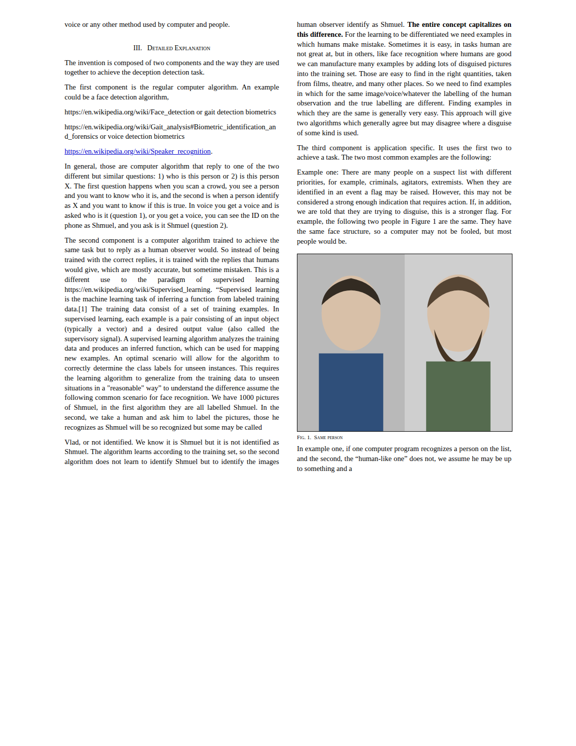voice or any other method used by computer and people.
III. Detailed Explanation
The invention is composed of two components and the way they are used together to achieve the deception detection task.
The first component is the regular computer algorithm. An example could be a face detection algorithm,
https://en.wikipedia.org/wiki/Face_detection or gait detection biometrics
https://en.wikipedia.org/wiki/Gait_analysis#Biometric_identification_and_forensics or voice detection biometrics
https://en.wikipedia.org/wiki/Speaker_recognition.
In general, those are computer algorithm that reply to one of the two different but similar questions: 1) who is this person or 2) is this person X. The first question happens when you scan a crowd, you see a person and you want to know who it is, and the second is when a person identify as X and you want to know if this is true. In voice you get a voice and is asked who is it (question 1), or you get a voice, you can see the ID on the phone as Shmuel, and you ask is it Shmuel (question 2).
The second component is a computer algorithm trained to achieve the same task but to reply as a human observer would. So instead of being trained with the correct replies, it is trained with the replies that humans would give, which are mostly accurate, but sometime mistaken. This is a different use to the paradigm of supervised learning https://en.wikipedia.org/wiki/Supervised_learning. “Supervised learning is the machine learning task of inferring a function from labeled training data.[1] The training data consist of a set of training examples. In supervised learning, each example is a pair consisting of an input object (typically a vector) and a desired output value (also called the supervisory signal). A supervised learning algorithm analyzes the training data and produces an inferred function, which can be used for mapping new examples. An optimal scenario will allow for the algorithm to correctly determine the class labels for unseen instances. This requires the learning algorithm to generalize from the training data to unseen situations in a "reasonable" way” to understand the difference assume the following common scenario for face recognition. We have 1000 pictures of Shmuel, in the first algorithm they are all labelled Shmuel. In the second, we take a human and ask him to label the pictures, those he recognizes as Shmuel will be so recognized but some may be called
Vlad, or not identified. We know it is Shmuel but it is not identified as Shmuel. The algorithm learns according to the training set, so the second algorithm does not learn to identify Shmuel but to identify the images human observer identify as Shmuel. The entire concept capitalizes on this difference. For the learning to be differentiated we need examples in which humans make mistake. Sometimes it is easy, in tasks human are not great at, but in others, like face recognition where humans are good we can manufacture many examples by adding lots of disguised pictures into the training set. Those are easy to find in the right quantities, taken from films, theatre, and many other places. So we need to find examples in which for the same image/voice/whatever the labelling of the human observation and the true labelling are different. Finding examples in which they are the same is generally very easy. This approach will give two algorithms which generally agree but may disagree where a disguise of some kind is used.
The third component is application specific. It uses the first two to achieve a task. The two most common examples are the following:
Example one: There are many people on a suspect list with different priorities, for example, criminals, agitators, extremists. When they are identified in an event a flag may be raised. However, this may not be considered a strong enough indication that requires action. If, in addition, we are told that they are trying to disguise, this is a stronger flag. For example, the following two people in Figure 1 are the same. They have the same face structure, so a computer may not be fooled, but most people would be.
Fig. 1. Same person
In example one, if one computer program recognizes a person on the list, and the second, the “human-like one” does not, we assume he may be up to something and a